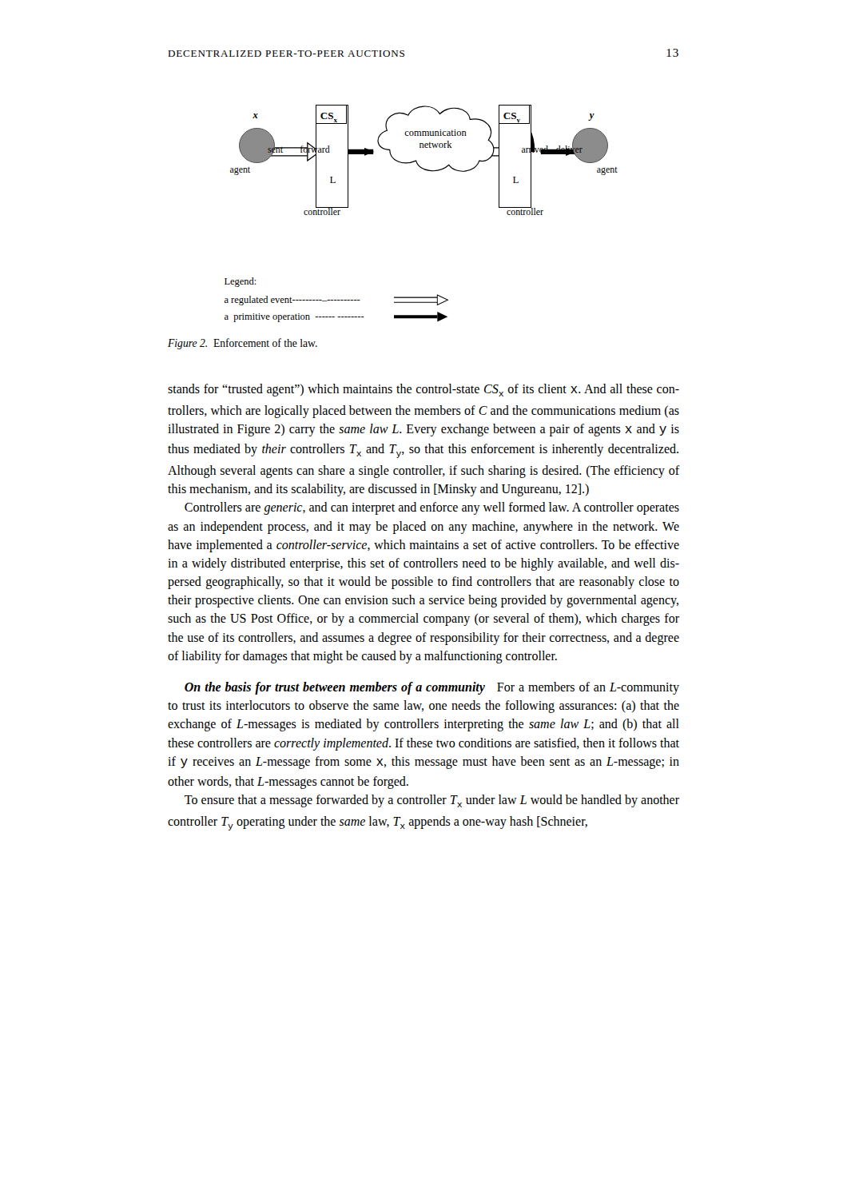Decentralized Peer-to-Peer Auctions 13
x
agent
y
agent
CSx
L
controller
CSy
L
controller
communication
network
sent
forward
arrived
deliver
Legend:
a regulated event---------–----------
a primitive operation ------ --------
Figure 2. Enforcement of the law.
stands for “trusted agent”) which maintains the control-state CSx of its client x. And all these controllers, which are logically placed between the members of C and the communications medium (as illustrated in Figure 2) carry the same law L. Every exchange between a pair of agents x and y is thus mediated by their controllers Tx and Ty, so that this enforcement is inherently decentralized. Although several agents can share a single controller, if such sharing is desired. (The efficiency of this mechanism, and its scalability, are discussed in [Minsky and Ungureanu, 12].)
Controllers are generic, and can interpret and enforce any well formed law. A controller operates as an independent process, and it may be placed on any machine, anywhere in the network. We have implemented a controller-service, which maintains a set of active controllers. To be effective in a widely distributed enterprise, this set of controllers need to be highly available, and well dispersed geographically, so that it would be possible to find controllers that are reasonably close to their prospective clients. One can envision such a service being provided by governmental agency, such as the US Post Office, or by a commercial company (or several of them), which charges for the use of its controllers, and assumes a degree of responsibility for their correctness, and a degree of liability for damages that might be caused by a malfunctioning controller.
On the basis for trust between members of a community For a members of an L-community to trust its interlocutors to observe the same law, one needs the following assurances: (a) that the exchange of L-messages is mediated by controllers interpreting the same law L; and (b) that all these controllers are correctly implemented. If these two conditions are satisfied, then it follows that if y receives an L-message from some x, this message must have been sent as an L-message; in other words, that L-messages cannot be forged.
To ensure that a message forwarded by a controller Tx under law L would be handled by another controller Ty operating under the same law, Tx appends a one-way hash [Schneier,